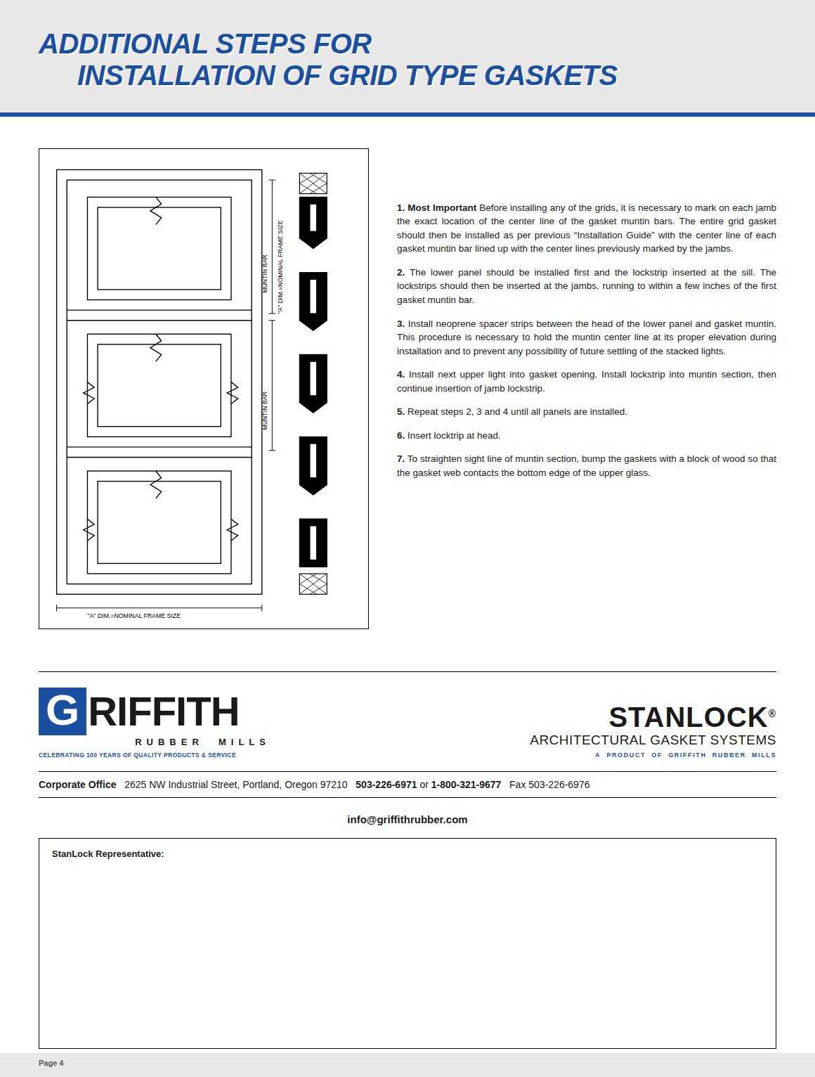Additional Steps forInstallation of Grid Type Gaskets
MUNTIN BAR MUNTIN BAR "A" DIM.=NOMINAL FRAME SIZE "A" DIM.=NOMINAL FRAME SIZE
1. Most Important Before installing any of the grids, it is necessary to mark on each jamb the exact location of the center line of the gasket muntin bars. The entire grid gasket should then be installed as per previous “Installation Guide” with the center line of each gasket muntin bar lined up with the center lines previously marked by the jambs.
2. The lower panel should be installed first and the lockstrip inserted at the sill. The lockstrips should then be inserted at the jambs, running to within a few inches of the first gasket muntin bar.
3. Install neoprene spacer strips between the head of the lower panel and gasket muntin. This procedure is necessary to hold the muntin center line at its proper elevation during installation and to prevent any possibility of future settling of the stacked lights.
4. Install next upper light into gasket opening. Install lockstrip into muntin section, then continue insertion of jamb lockstrip.
5. Repeat steps 2, 3 and 4 until all panels are installed.
6. Insert locktrip at head.
7. To straighten sight line of muntin section, bump the gaskets with a block of wood so that the gasket web contacts the bottom edge of the upper glass.
GRIFFITH
RUBBER MILLS
CELEBRATING 100 YEARS OF QUALITY PRODUCTS & SERVICE
STANLOCK®
ARCHITECTURAL GASKET SYSTEMS
A PRODUCT OF GRIFFITH RUBBER MILLS
Corporate Office 2625 NW Industrial Street, Portland, Oregon 97210 503-226-6971 or 1-800-321-9677 Fax 503-226-6976
info@griffithrubber.com
StanLock Representative:
Page 4